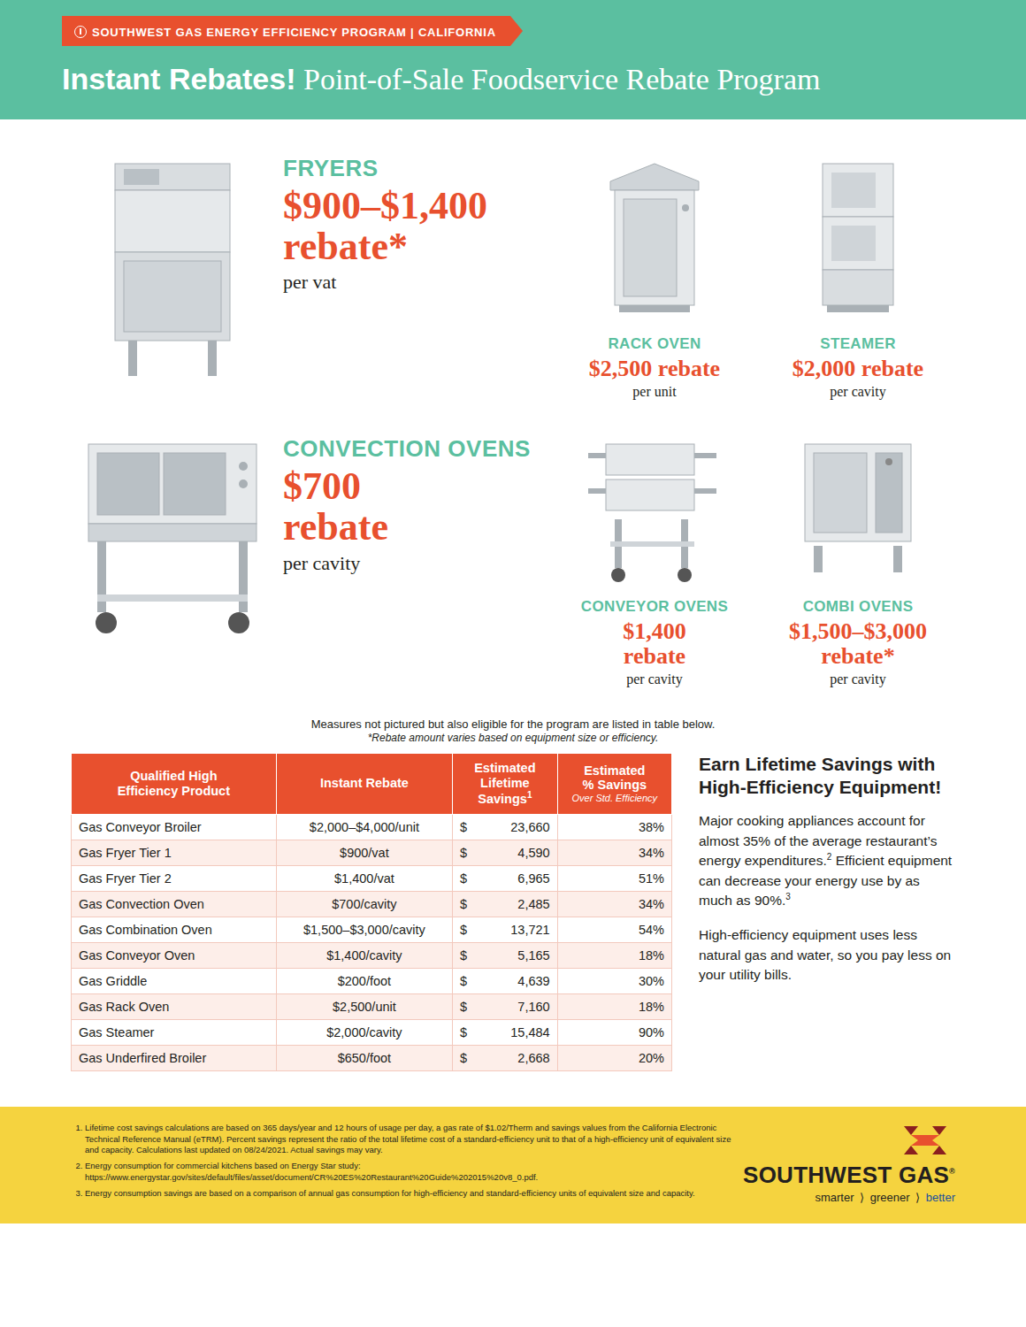SOUTHWEST GAS ENERGY EFFICIENCY PROGRAM | CALIFORNIA
Instant Rebates! Point-of-Sale Foodservice Rebate Program
FRYERS
$900–$1,400
rebate*
per vat
RACK OVEN
$2,500 rebate
per unit
STEAMER
$2,000 rebate
per cavity
CONVECTION OVENS
$700
rebate
per cavity
CONVEYOR OVENS
$1,400
rebate
per cavity
COMBI OVENS
$1,500–$3,000
rebate*
per cavity
Measures not pictured but also eligible for the program are listed in table below.
*Rebate amount varies based on equipment size or efficiency.
| Qualified High Efficiency Product | Instant Rebate | Estimated Lifetime Savings 1 | Estimated % Savings Over Std. Efficiency |
| --- | --- | --- | --- |
| Gas Conveyor Broiler | $2,000–$4,000/unit | $ 23,660 | 38% |
| Gas Fryer Tier 1 | $900/vat | $ 4,590 | 34% |
| Gas Fryer Tier 2 | $1,400/vat | $ 6,965 | 51% |
| Gas Convection Oven | $700/cavity | $ 2,485 | 34% |
| Gas Combination Oven | $1,500–$3,000/cavity | $ 13,721 | 54% |
| Gas Conveyor Oven | $1,400/cavity | $ 5,165 | 18% |
| Gas Griddle | $200/foot | $ 4,639 | 30% |
| Gas Rack Oven | $2,500/unit | $ 7,160 | 18% |
| Gas Steamer | $2,000/cavity | $ 15,484 | 90% |
| Gas Underfired Broiler | $650/foot | $ 2,668 | 20% |
Earn Lifetime Savings with
High-Efficiency Equipment!
Major cooking appliances account for almost 35% of the average restaurant’s energy expenditures.2 Efficient equipment can decrease your energy use by as much as 90%.3
High-efficiency equipment uses less natural gas and water, so you pay less on your utility bills.
Lifetime cost savings calculations are based on 365 days/year and 12 hours of usage per day, a gas rate of $1.02/Therm and savings values from the California Electronic Technical Reference Manual (eTRM). Percent savings represent the ratio of the total lifetime cost of a standard-efficiency unit to that of a high-efficiency unit of equivalent size and capacity. Calculations last updated on 08/24/2021. Actual savings may vary.
Energy consumption for commercial kitchens based on Energy Star study: https://www.energystar.gov/sites/default/files/asset/document/CR%20ES%20Restaurant%20Guide%202015%20v8_0.pdf.
Energy consumption savings are based on a comparison of annual gas consumption for high-efficiency and standard-efficiency units of equivalent size and capacity.
SOUTHWEST GAS®
smarter ⟩ greener ⟩ better